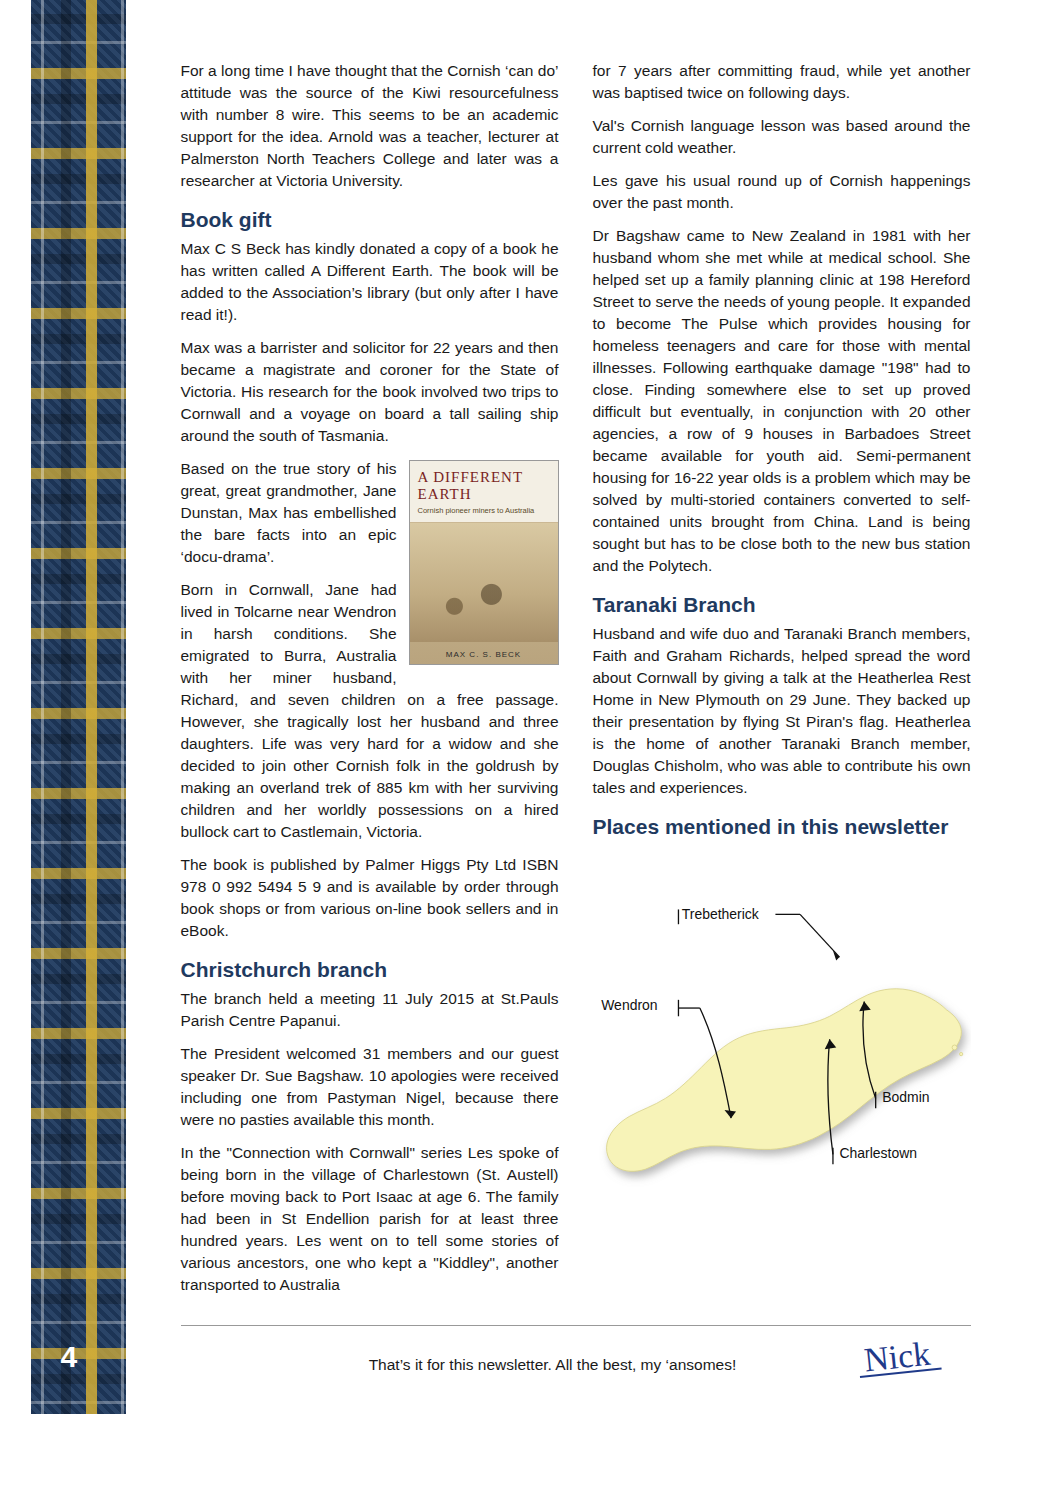4
For a long time I have thought that the Cornish ‘can do’ attitude was the source of the Kiwi resourcefulness with number 8 wire. This seems to be an academic support for the idea. Arnold was a teacher, lecturer at Palmerston North Teachers College and later was a researcher at Victoria University.
Book gift
Max C S Beck has kindly donated a copy of a book he has written called A Different Earth. The book will be added to the Association’s library (but only after I have read it!).
Max was a barrister and solicitor for 22 years and then became a magistrate and coroner for the State of Victoria. His research for the book involved two trips to Cornwall and a voyage on board a tall sailing ship around the south of Tasmania.
A DIFFERENT
EARTH
Cornish pioneer miners to Australia
MAX C. S. BECK
Based on the true story of his great, great grandmother, Jane Dunstan, Max has embellished the bare facts into an epic ‘docu-drama’.
Born in Cornwall, Jane had lived in Tolcarne near Wendron in harsh conditions. She emigrated to Burra, Australia with her miner husband, Richard, and seven children on a free passage. However, she tragically lost her husband and three daughters. Life was very hard for a widow and she decided to join other Cornish folk in the goldrush by making an overland trek of 885 km with her surviving children and her worldly possessions on a hired bullock cart to Castlemain, Victoria.
The book is published by Palmer Higgs Pty Ltd ISBN 978 0 992 5494 5 9 and is available by order through book shops or from various on-line book sellers and in eBook.
Christchurch branch
The branch held a meeting 11 July 2015 at St.Pauls Parish Centre Papanui.
The President welcomed 31 members and our guest speaker Dr. Sue Bagshaw. 10 apologies were received including one from Pastyman Nigel, because there were no pasties available this month.
In the "Connection with Cornwall" series Les spoke of being born in the village of Charlestown (St. Austell) before moving back to Port Isaac at age 6. The family had been in St Endellion parish for at least three hundred years. Les went on to tell some stories of various ancestors, one who kept a "Kiddley", another transported to Australia
for 7 years after committing fraud, while yet another was baptised twice on following days.
Val's Cornish language lesson was based around the current cold weather.
Les gave his usual round up of Cornish happenings over the past month.
Dr Bagshaw came to New Zealand in 1981 with her husband whom she met while at medical school. She helped set up a family planning clinic at 198 Hereford Street to serve the needs of young people. It expanded to become The Pulse which provides housing for homeless teenagers and care for those with mental illnesses. Following earthquake damage "198" had to close. Finding somewhere else to set up proved difficult but eventually, in conjunction with 20 other agencies, a row of 9 houses in Barbadoes Street became available for youth aid. Semi-permanent housing for 16-22 year olds is a problem which may be solved by multi-storied containers converted to self-contained units brought from China. Land is being sought but has to be close both to the new bus station and the Polytech.
Taranaki Branch
Husband and wife duo and Taranaki Branch members, Faith and Graham Richards, helped spread the word about Cornwall by giving a talk at the Heatherlea Rest Home in New Plymouth on 29 June. They backed up their presentation by flying St Piran's flag. Heatherlea is the home of another Taranaki Branch member, Douglas Chisholm, who was able to contribute his own tales and experiences.
Places mentioned in this newsletter
Trebetherick Wendron Bodmin Charlestown
That’s it for this newsletter. All the best, my ‘ansomes!
Nick